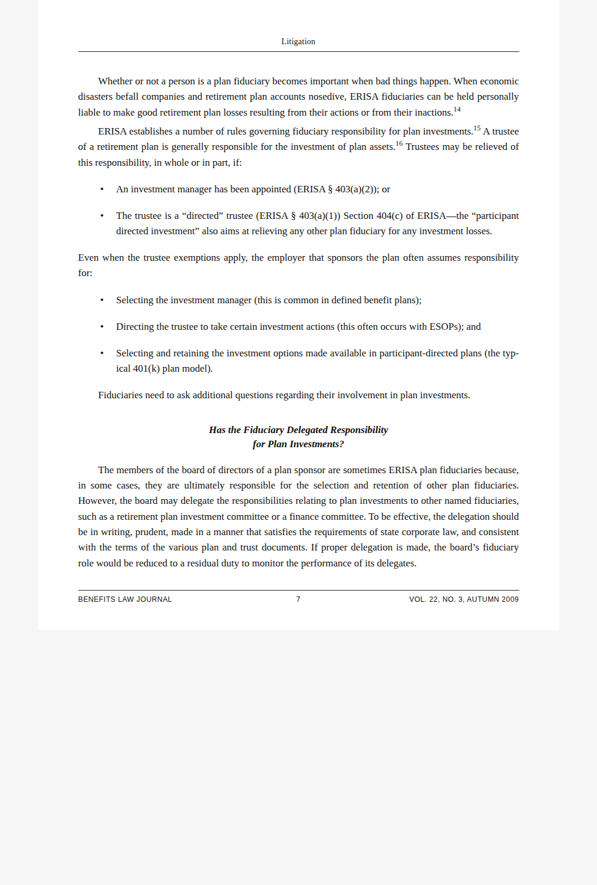Litigation
Whether or not a person is a plan fiduciary becomes important when bad things happen. When economic disasters befall companies and retirement plan accounts nosedive, ERISA fiduciaries can be held personally liable to make good retirement plan losses resulting from their actions or from their inactions.14
ERISA establishes a number of rules governing fiduciary responsibility for plan investments.15 A trustee of a retirement plan is generally responsible for the investment of plan assets.16 Trustees may be relieved of this responsibility, in whole or in part, if:
An investment manager has been appointed (ERISA § 403(a)(2)); or
The trustee is a “directed” trustee (ERISA § 403(a)(1)) Section 404(c) of ERISA—the “participant directed investment” also aims at relieving any other plan fiduciary for any investment losses.
Even when the trustee exemptions apply, the employer that sponsors the plan often assumes responsibility for:
Selecting the investment manager (this is common in defined benefit plans);
Directing the trustee to take certain investment actions (this often occurs with ESOPs); and
Selecting and retaining the investment options made available in participant-directed plans (the typical 401(k) plan model).
Fiduciaries need to ask additional questions regarding their involvement in plan investments.
Has the Fiduciary Delegated Responsibility
for Plan Investments?
The members of the board of directors of a plan sponsor are sometimes ERISA plan fiduciaries because, in some cases, they are ultimately responsible for the selection and retention of other plan fiduciaries. However, the board may delegate the responsibilities relating to plan investments to other named fiduciaries, such as a retirement plan investment committee or a finance committee. To be effective, the delegation should be in writing, prudent, made in a manner that satisfies the requirements of state corporate law, and consistent with the terms of the various plan and trust documents. If proper delegation is made, the board’s fiduciary role would be reduced to a residual duty to monitor the performance of its delegates.
BENEFITS LAW JOURNAL
7
VOL. 22, NO. 3, AUTUMN 2009